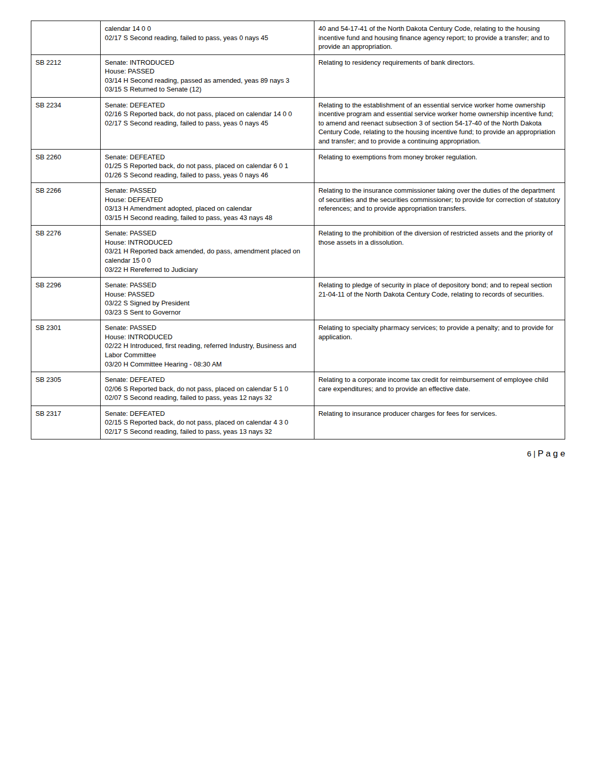| | calendar 14 0 0 02/17 S Second reading, failed to pass, yeas 0 nays 45 | 40 and 54-17-41 of the North Dakota Century Code, relating to the housing incentive fund and housing finance agency report; to provide a transfer; and to provide an appropriation. |
| SB 2212 | Senate: INTRODUCED House: PASSED 03/14 H Second reading, passed as amended, yeas 89 nays 3 03/15 S Returned to Senate (12) | Relating to residency requirements of bank directors. |
| SB 2234 | Senate: DEFEATED 02/16 S Reported back, do not pass, placed on calendar 14 0 0 02/17 S Second reading, failed to pass, yeas 0 nays 45 | Relating to the establishment of an essential service worker home ownership incentive program and essential service worker home ownership incentive fund; to amend and reenact subsection 3 of section 54-17-40 of the North Dakota Century Code, relating to the housing incentive fund; to provide an appropriation and transfer; and to provide a continuing appropriation. |
| SB 2260 | Senate: DEFEATED 01/25 S Reported back, do not pass, placed on calendar 6 0 1 01/26 S Second reading, failed to pass, yeas 0 nays 46 | Relating to exemptions from money broker regulation. |
| SB 2266 | Senate: PASSED House: DEFEATED 03/13 H Amendment adopted, placed on calendar 03/15 H Second reading, failed to pass, yeas 43 nays 48 | Relating to the insurance commissioner taking over the duties of the department of securities and the securities commissioner; to provide for correction of statutory references; and to provide appropriation transfers. |
| SB 2276 | Senate: PASSED House: INTRODUCED 03/21 H Reported back amended, do pass, amendment placed on calendar 15 0 0 03/22 H Rereferred to Judiciary | Relating to the prohibition of the diversion of restricted assets and the priority of those assets in a dissolution. |
| SB 2296 | Senate: PASSED House: PASSED 03/22 S Signed by President 03/23 S Sent to Governor | Relating to pledge of security in place of depository bond; and to repeal section 21-04-11 of the North Dakota Century Code, relating to records of securities. |
| SB 2301 | Senate: PASSED House: INTRODUCED 02/22 H Introduced, first reading, referred Industry, Business and Labor Committee 03/20 H Committee Hearing - 08:30 AM | Relating to specialty pharmacy services; to provide a penalty; and to provide for application. |
| SB 2305 | Senate: DEFEATED 02/06 S Reported back, do not pass, placed on calendar 5 1 0 02/07 S Second reading, failed to pass, yeas 12 nays 32 | Relating to a corporate income tax credit for reimbursement of employee child care expenditures; and to provide an effective date. |
| SB 2317 | Senate: DEFEATED 02/15 S Reported back, do not pass, placed on calendar 4 3 0 02/17 S Second reading, failed to pass, yeas 13 nays 32 | Relating to insurance producer charges for fees for services. |
6 | P a g e